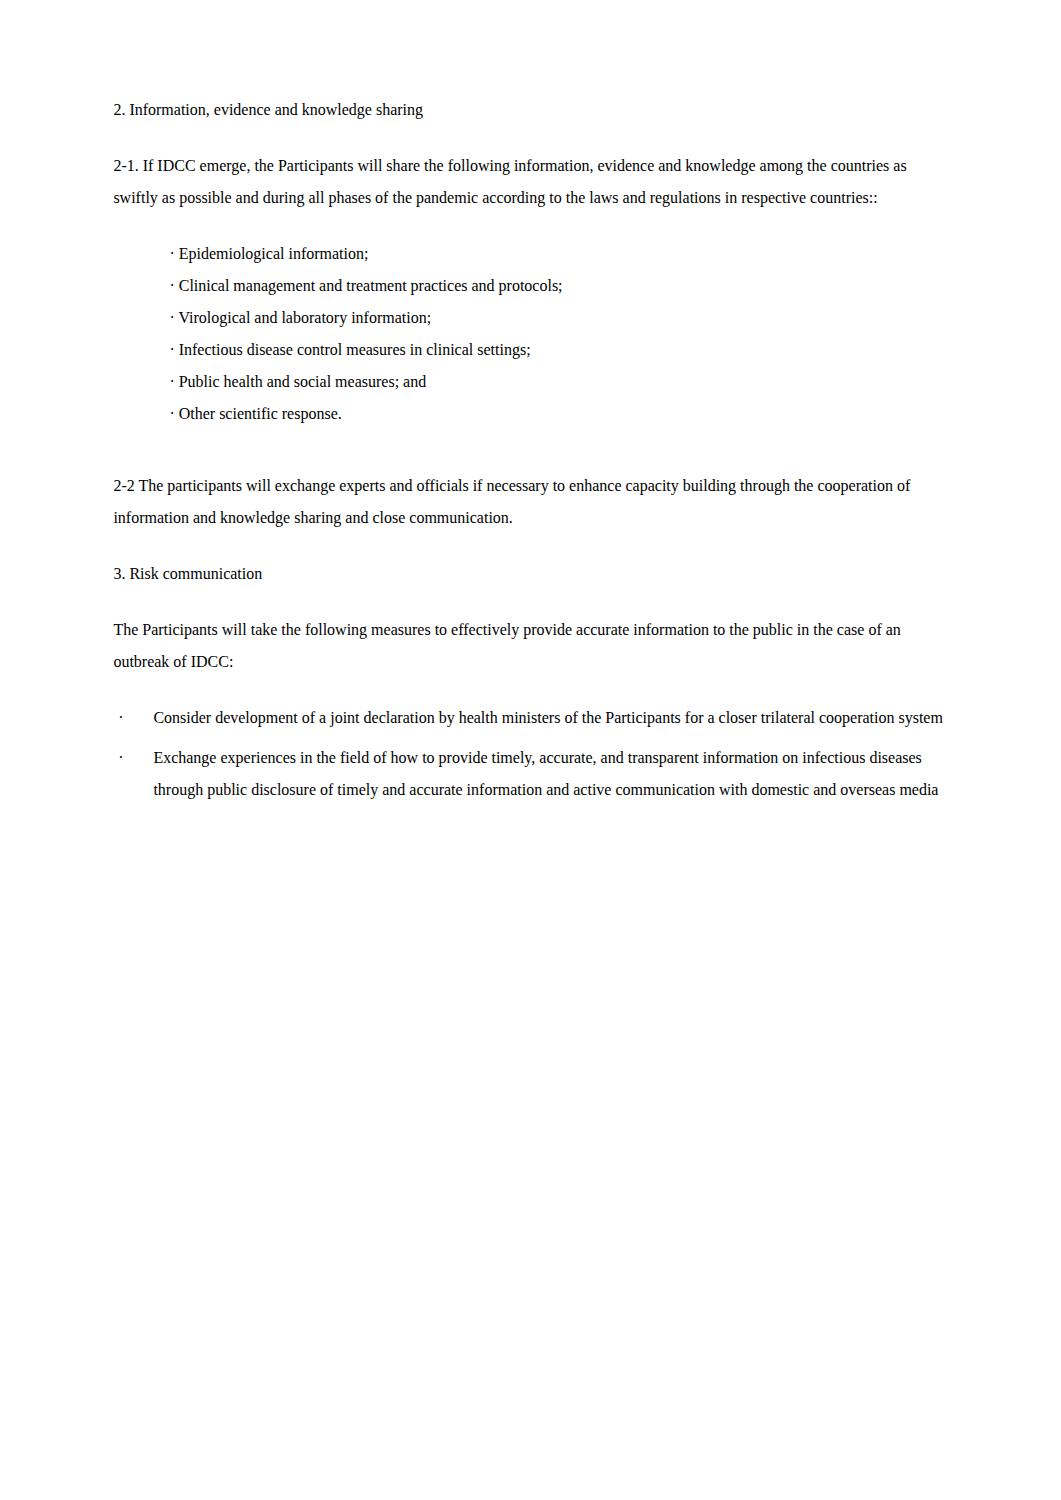2. Information, evidence and knowledge sharing
2-1. If IDCC emerge, the Participants will share the following information, evidence and knowledge among the countries as swiftly as possible and during all phases of the pandemic according to the laws and regulations in respective countries::
· Epidemiological information;
· Clinical management and treatment practices and protocols;
· Virological and laboratory information;
· Infectious disease control measures in clinical settings;
· Public health and social measures; and
· Other scientific response.
2-2 The participants will exchange experts and officials if necessary to enhance capacity building through the cooperation of information and knowledge sharing and close communication.
3. Risk communication
The Participants will take the following measures to effectively provide accurate information to the public in the case of an outbreak of IDCC:
Consider development of a joint declaration by health ministers of the Participants for a closer trilateral cooperation system
Exchange experiences in the field of how to provide timely, accurate, and transparent information on infectious diseases through public disclosure of timely and accurate information and active communication with domestic and overseas media